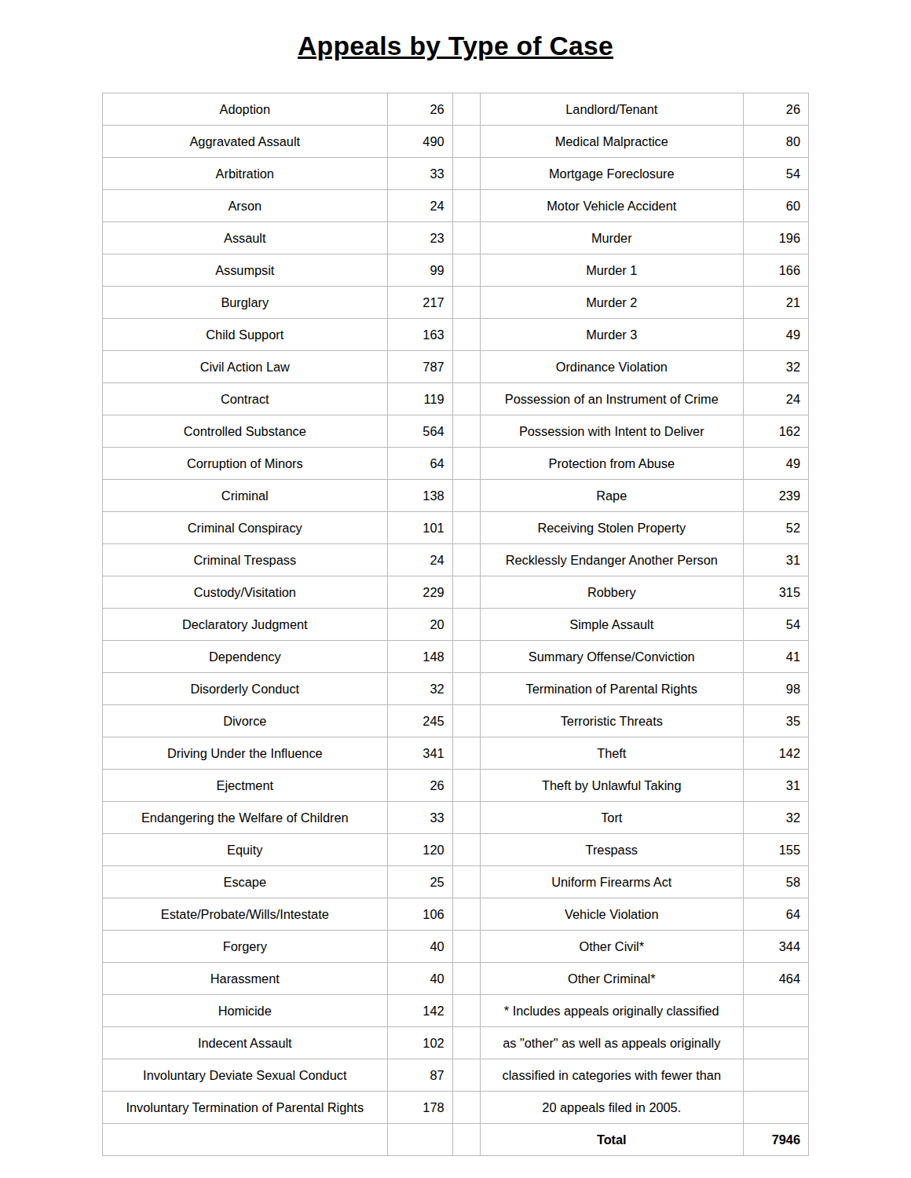Appeals by Type of Case
| Adoption | 26 | | Landlord/Tenant | 26 |
| Aggravated Assault | 490 | | Medical Malpractice | 80 |
| Arbitration | 33 | | Mortgage Foreclosure | 54 |
| Arson | 24 | | Motor Vehicle Accident | 60 |
| Assault | 23 | | Murder | 196 |
| Assumpsit | 99 | | Murder 1 | 166 |
| Burglary | 217 | | Murder 2 | 21 |
| Child Support | 163 | | Murder 3 | 49 |
| Civil Action Law | 787 | | Ordinance Violation | 32 |
| Contract | 119 | | Possession of an Instrument of Crime | 24 |
| Controlled Substance | 564 | | Possession with Intent to Deliver | 162 |
| Corruption of Minors | 64 | | Protection from Abuse | 49 |
| Criminal | 138 | | Rape | 239 |
| Criminal Conspiracy | 101 | | Receiving Stolen Property | 52 |
| Criminal Trespass | 24 | | Recklessly Endanger Another Person | 31 |
| Custody/Visitation | 229 | | Robbery | 315 |
| Declaratory Judgment | 20 | | Simple Assault | 54 |
| Dependency | 148 | | Summary Offense/Conviction | 41 |
| Disorderly Conduct | 32 | | Termination of Parental Rights | 98 |
| Divorce | 245 | | Terroristic Threats | 35 |
| Driving Under the Influence | 341 | | Theft | 142 |
| Ejectment | 26 | | Theft by Unlawful Taking | 31 |
| Endangering the Welfare of Children | 33 | | Tort | 32 |
| Equity | 120 | | Trespass | 155 |
| Escape | 25 | | Uniform Firearms Act | 58 |
| Estate/Probate/Wills/Intestate | 106 | | Vehicle Violation | 64 |
| Forgery | 40 | | Other Civil* | 344 |
| Harassment | 40 | | Other Criminal* | 464 |
| Homicide | 142 | | * Includes appeals originally classified | |
| Indecent Assault | 102 | | as "other" as well as appeals originally | |
| Involuntary Deviate Sexual Conduct | 87 | | classified in categories with fewer than | |
| Involuntary Termination of Parental Rights | 178 | | 20 appeals filed in 2005. | |
| | | | Total | 7946 |